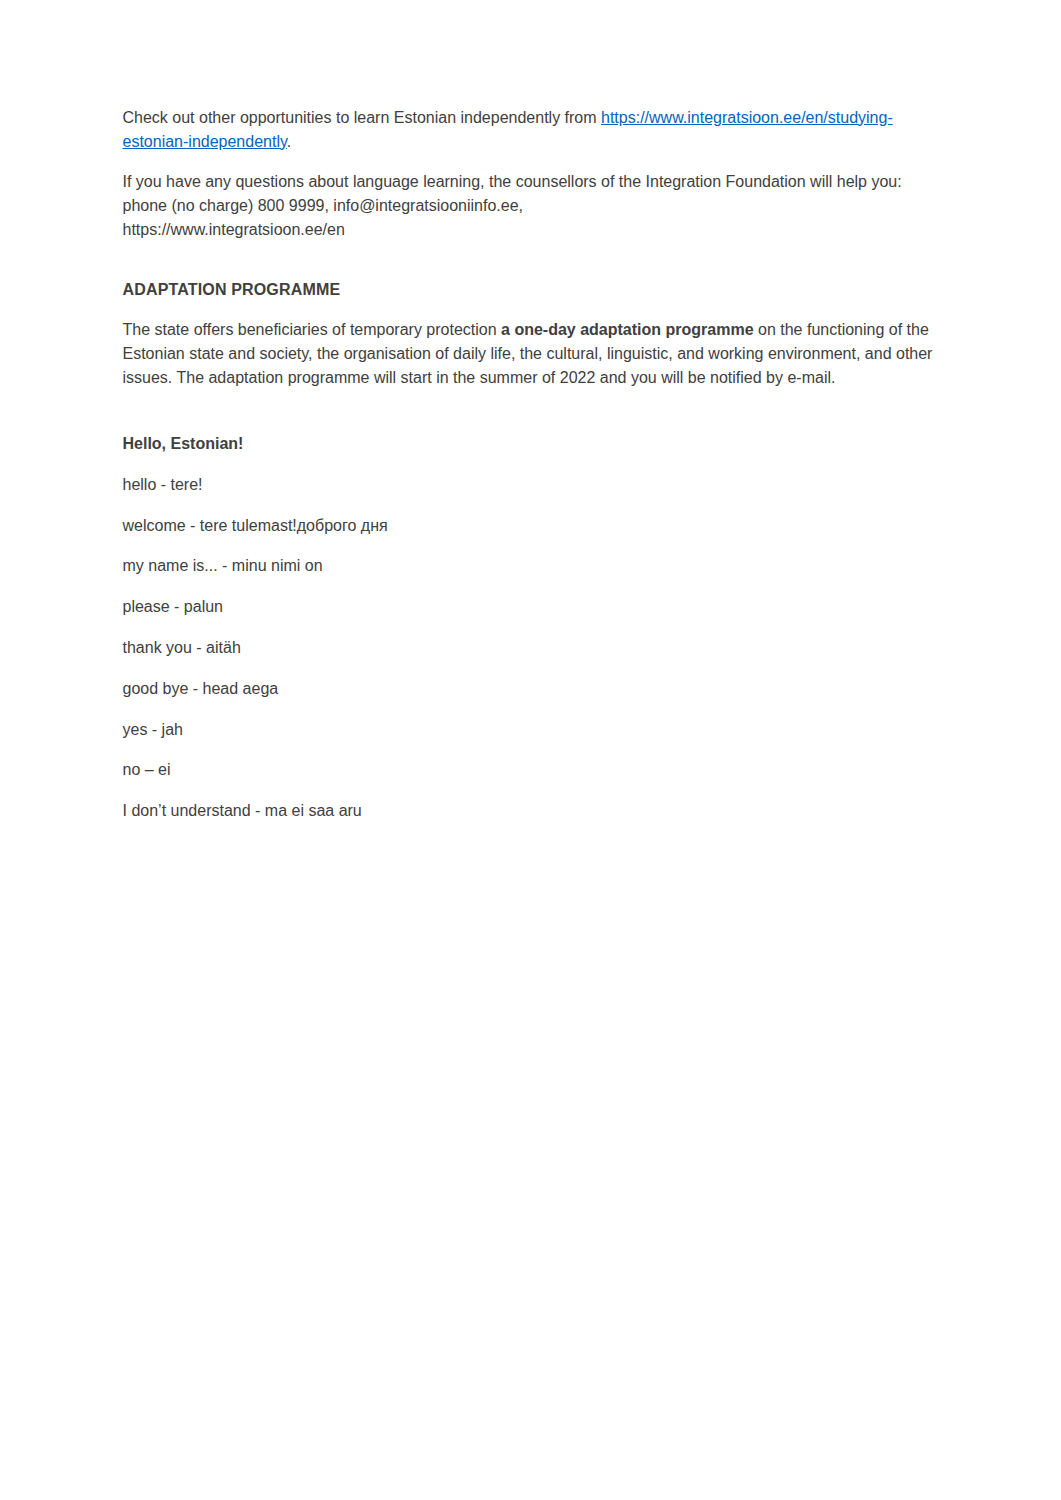Check out other opportunities to learn Estonian independently from https://www.integratsioon.ee/en/studying-estonian-independently.
If you have any questions about language learning, the counsellors of the Integration Foundation will help you: phone (no charge) 800 9999, info@integratsiooniinfo.ee,
https://www.integratsioon.ee/en
ADAPTATION PROGRAMME
The state offers beneficiaries of temporary protection a one-day adaptation programme on the functioning of the Estonian state and society, the organisation of daily life, the cultural, linguistic, and working environment, and other issues. The adaptation programme will start in the summer of 2022 and you will be notified by e-mail.
Hello, Estonian!
hello - tere!
welcome - tere tulemast!доброго дня
my name is... - minu nimi on
please - palun
thank you - aitäh
good bye - head aega
yes - jah
no – ei
I don’t understand - ma ei saa aru